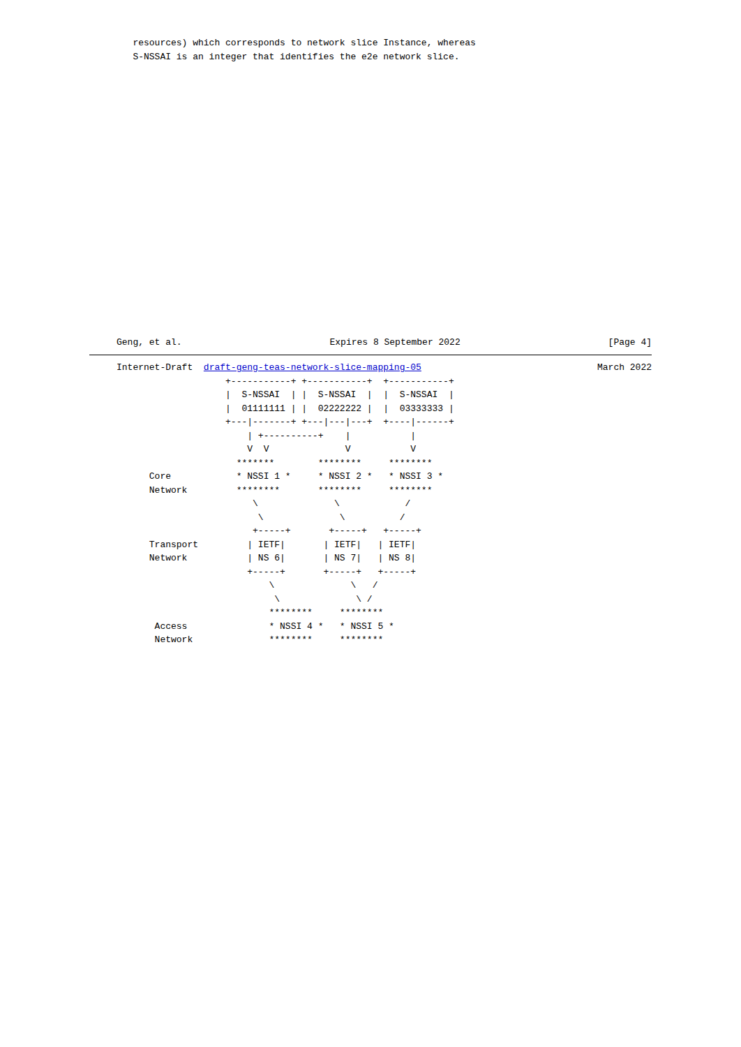resources) which corresponds to network slice Instance, whereas
   S-NSSAI is an integer that identifies the e2e network slice.
Geng, et al. Expires 8 September 2022 [Page 4]
Internet-Draft draft-geng-teas-network-slice-mapping-05 March 2022
                    +-----------+ +-----------+  +-----------+
                    |  S-NSSAI  | |  S-NSSAI  |  |  S-NSSAI  |
                    |  01111111 | |  02222222 |  |  03333333 |
                    +---|-------+ +---|---|---+  +----|------+
                        | +----------+    |           |
                        V  V              V           V
                      *******        ********     ********
      Core            * NSSI 1 *     * NSSI 2 *   * NSSI 3 *
      Network         ********       ********     ********
                         \              \            /
                          \              \          /
                         +-----+       +-----+   +-----+
      Transport         | IETF|       | IETF|   | IETF|
      Network           | NS 6|       | NS 7|   | NS 8|
                        +-----+       +-----+   +-----+
                            \              \   /
                             \              \ /
                            ********     ********
       Access               * NSSI 4 *   * NSSI 5 *
       Network              ********     ********